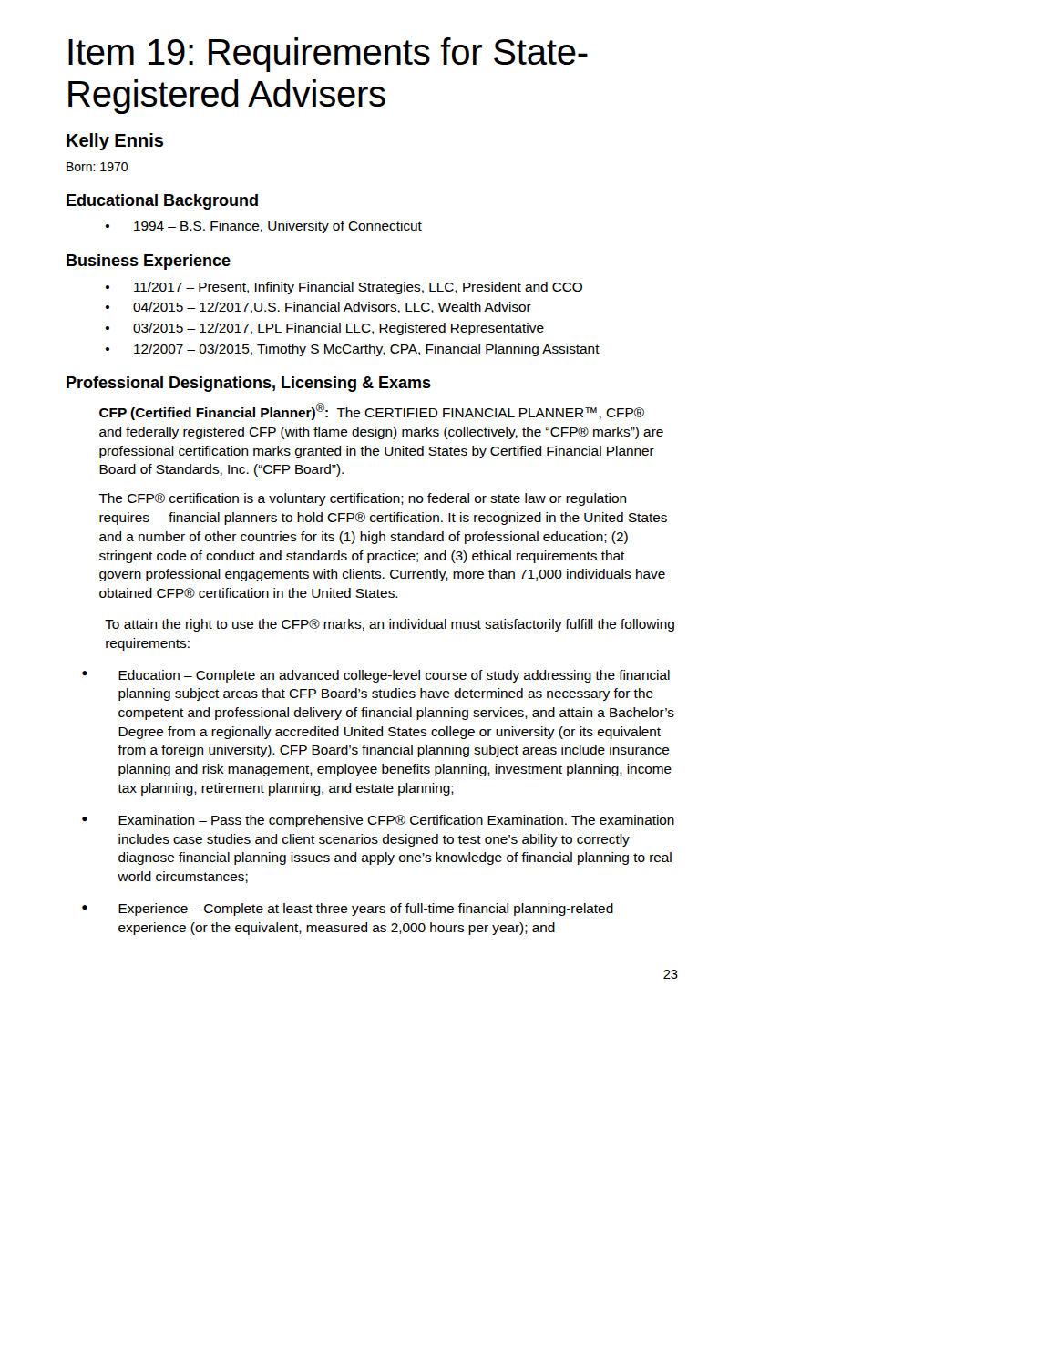Item 19: Requirements for State-Registered Advisers
Kelly Ennis
Born: 1970
Educational Background
1994 – B.S. Finance, University of Connecticut
Business Experience
11/2017 – Present, Infinity Financial Strategies, LLC, President and CCO
04/2015 – 12/2017,U.S. Financial Advisors, LLC, Wealth Advisor
03/2015 – 12/2017, LPL Financial LLC, Registered Representative
12/2007 – 03/2015, Timothy S McCarthy, CPA, Financial Planning Assistant
Professional Designations, Licensing & Exams
CFP (Certified Financial Planner)®: The CERTIFIED FINANCIAL PLANNER™, CFP® and federally registered CFP (with flame design) marks (collectively, the “CFP® marks”) are professional certification marks granted in the United States by Certified Financial Planner Board of Standards, Inc. (“CFP Board”).
The CFP® certification is a voluntary certification; no federal or state law or regulation requires financial planners to hold CFP® certification. It is recognized in the United States and a number of other countries for its (1) high standard of professional education; (2) stringent code of conduct and standards of practice; and (3) ethical requirements that govern professional engagements with clients. Currently, more than 71,000 individuals have obtained CFP® certification in the United States.
To attain the right to use the CFP® marks, an individual must satisfactorily fulfill the following requirements:
Education – Complete an advanced college-level course of study addressing the financial planning subject areas that CFP Board’s studies have determined as necessary for the competent and professional delivery of financial planning services, and attain a Bachelor’s Degree from a regionally accredited United States college or university (or its equivalent from a foreign university). CFP Board’s financial planning subject areas include insurance planning and risk management, employee benefits planning, investment planning, income tax planning, retirement planning, and estate planning;
Examination – Pass the comprehensive CFP® Certification Examination. The examination includes case studies and client scenarios designed to test one’s ability to correctly diagnose financial planning issues and apply one’s knowledge of financial planning to real world circumstances;
Experience – Complete at least three years of full-time financial planning-related experience (or the equivalent, measured as 2,000 hours per year); and
23